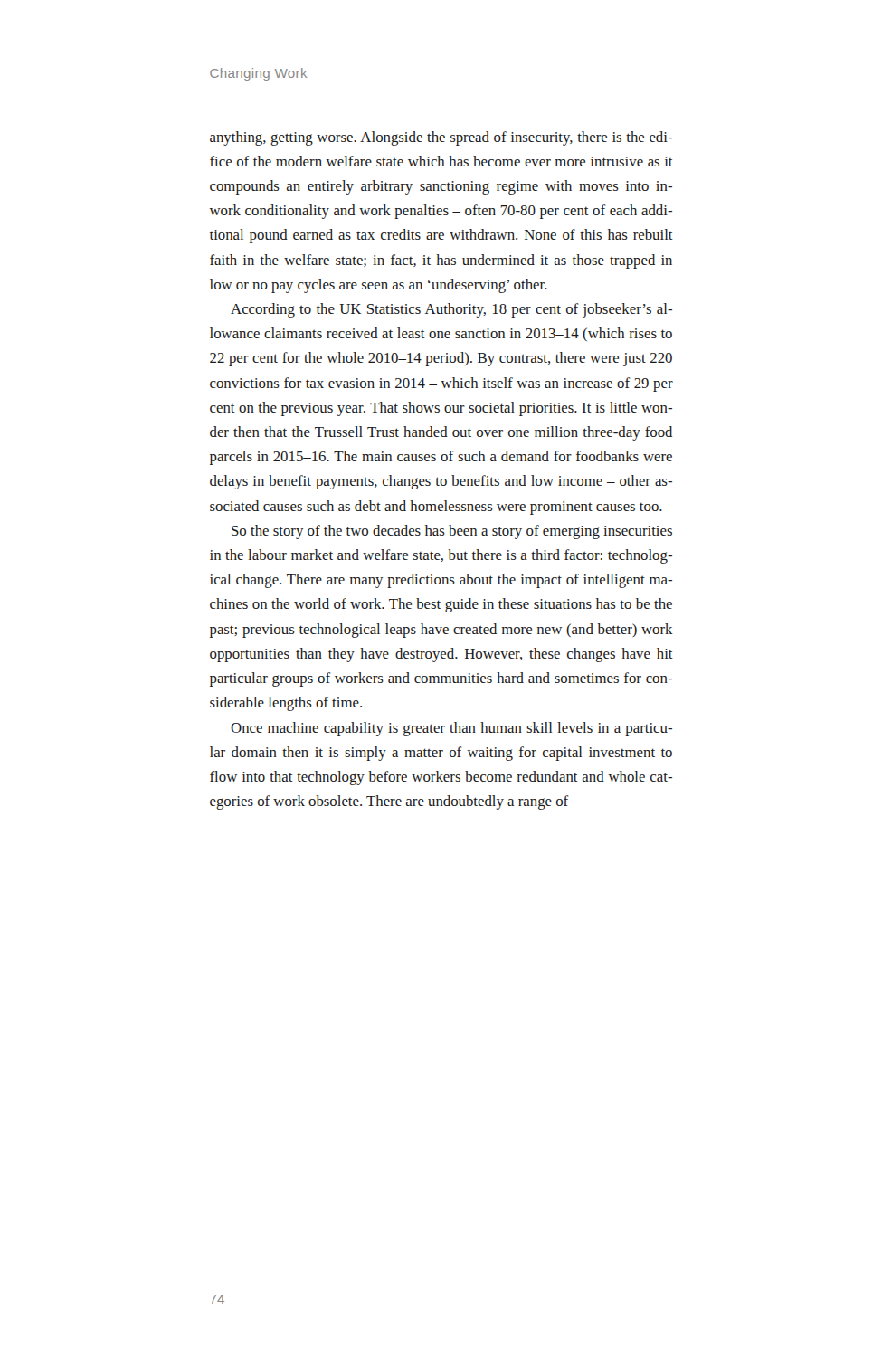Changing Work
anything, getting worse. Alongside the spread of insecurity, there is the edifice of the modern welfare state which has become ever more intrusive as it compounds an entirely arbitrary sanctioning regime with moves into in-work conditionality and work penalties – often 70-80 per cent of each additional pound earned as tax credits are withdrawn. None of this has rebuilt faith in the welfare state; in fact, it has undermined it as those trapped in low or no pay cycles are seen as an ‘undeserving’ other.
According to the UK Statistics Authority, 18 per cent of jobseeker’s allowance claimants received at least one sanction in 2013–14 (which rises to 22 per cent for the whole 2010–14 period). By contrast, there were just 220 convictions for tax evasion in 2014 – which itself was an increase of 29 per cent on the previous year. That shows our societal priorities. It is little wonder then that the Trussell Trust handed out over one million three-day food parcels in 2015–16. The main causes of such a demand for foodbanks were delays in benefit payments, changes to benefits and low income – other associated causes such as debt and homelessness were prominent causes too.
So the story of the two decades has been a story of emerging insecurities in the labour market and welfare state, but there is a third factor: technological change. There are many predictions about the impact of intelligent machines on the world of work. The best guide in these situations has to be the past; previous technological leaps have created more new (and better) work opportunities than they have destroyed. However, these changes have hit particular groups of workers and communities hard and sometimes for considerable lengths of time.
Once machine capability is greater than human skill levels in a particular domain then it is simply a matter of waiting for capital investment to flow into that technology before workers become redundant and whole categories of work obsolete. There are undoubtedly a range of
74